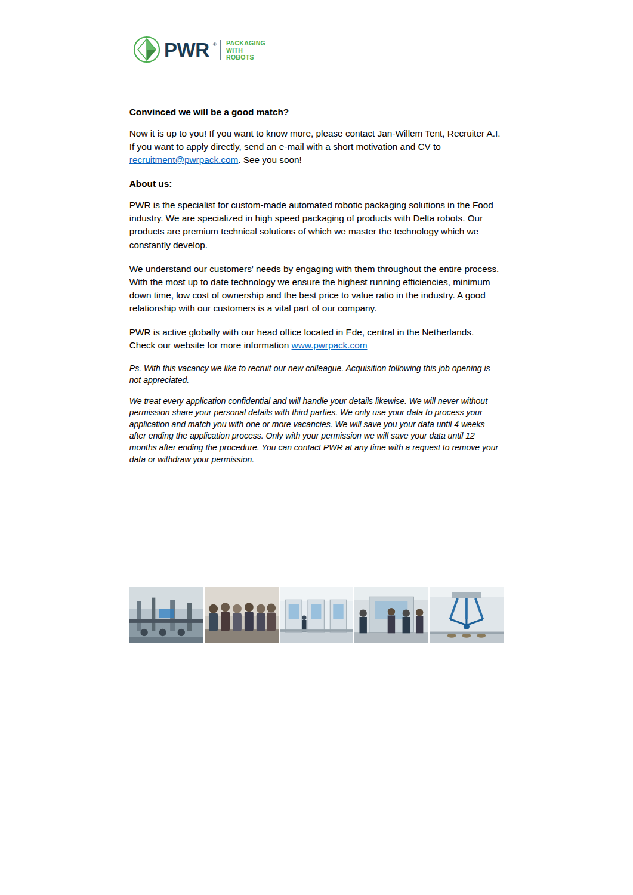PWR ® PACKAGING WITH ROBOTS
Convinced we will be a good match?
Now it is up to you! If you want to know more, please contact Jan-Willem Tent, Recruiter A.I.
If you want to apply directly, send an e-mail with a short motivation and CV to
recruitment@pwrpack.com. See you soon!
About us:
PWR is the specialist for custom-made automated robotic packaging solutions in the Food industry. We are specialized in high speed packaging of products with Delta robots. Our products are premium technical solutions of which we master the technology which we constantly develop.
We understand our customers' needs by engaging with them throughout the entire process. With the most up to date technology we ensure the highest running efficiencies, minimum down time, low cost of ownership and the best price to value ratio in the industry. A good relationship with our customers is a vital part of our company.
PWR is active globally with our head office located in Ede, central in the Netherlands.
Check our website for more information www.pwrpack.com
Ps. With this vacancy we like to recruit our new colleague. Acquisition following this job opening is not appreciated.
We treat every application confidential and will handle your details likewise. We will never without permission share your personal details with third parties. We only use your data to process your application and match you with one or more vacancies. We will save you your data until 4 weeks after ending the application process. Only with your permission we will save your data until 12 months after ending the procedure. You can contact PWR at any time with a request to remove your data or withdraw your permission.